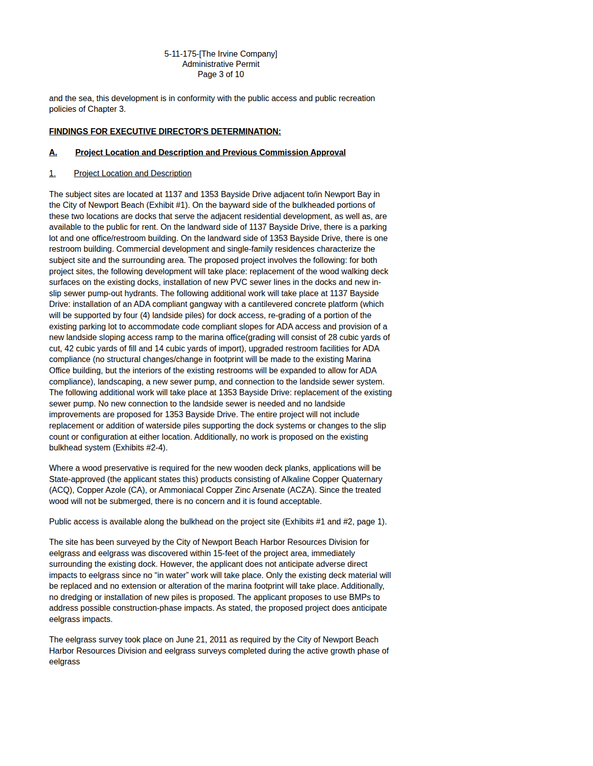5-11-175-[The Irvine Company]
Administrative Permit
Page 3 of 10
and the sea, this development is in conformity with the public access and public recreation policies of Chapter 3.
FINDINGS FOR EXECUTIVE DIRECTOR'S DETERMINATION:
A. Project Location and Description and Previous Commission Approval
1. Project Location and Description
The subject sites are located at 1137 and 1353 Bayside Drive adjacent to/in Newport Bay in the City of Newport Beach (Exhibit #1). On the bayward side of the bulkheaded portions of these two locations are docks that serve the adjacent residential development, as well as, are available to the public for rent. On the landward side of 1137 Bayside Drive, there is a parking lot and one office/restroom building. On the landward side of 1353 Bayside Drive, there is one restroom building. Commercial development and single-family residences characterize the subject site and the surrounding area. The proposed project involves the following: for both project sites, the following development will take place: replacement of the wood walking deck surfaces on the existing docks, installation of new PVC sewer lines in the docks and new in-slip sewer pump-out hydrants. The following additional work will take place at 1137 Bayside Drive: installation of an ADA compliant gangway with a cantilevered concrete platform (which will be supported by four (4) landside piles) for dock access, re-grading of a portion of the existing parking lot to accommodate code compliant slopes for ADA access and provision of a new landside sloping access ramp to the marina office(grading will consist of 28 cubic yards of cut, 42 cubic yards of fill and 14 cubic yards of import), upgraded restroom facilities for ADA compliance (no structural changes/change in footprint will be made to the existing Marina Office building, but the interiors of the existing restrooms will be expanded to allow for ADA compliance), landscaping, a new sewer pump, and connection to the landside sewer system. The following additional work will take place at 1353 Bayside Drive: replacement of the existing sewer pump. No new connection to the landside sewer is needed and no landside improvements are proposed for 1353 Bayside Drive. The entire project will not include replacement or addition of waterside piles supporting the dock systems or changes to the slip count or configuration at either location. Additionally, no work is proposed on the existing bulkhead system (Exhibits #2-4).
Where a wood preservative is required for the new wooden deck planks, applications will be State-approved (the applicant states this) products consisting of Alkaline Copper Quaternary (ACQ), Copper Azole (CA), or Ammoniacal Copper Zinc Arsenate (ACZA). Since the treated wood will not be submerged, there is no concern and it is found acceptable.
Public access is available along the bulkhead on the project site (Exhibits #1 and #2, page 1).
The site has been surveyed by the City of Newport Beach Harbor Resources Division for eelgrass and eelgrass was discovered within 15-feet of the project area, immediately surrounding the existing dock. However, the applicant does not anticipate adverse direct impacts to eelgrass since no “in water” work will take place. Only the existing deck material will be replaced and no extension or alteration of the marina footprint will take place. Additionally, no dredging or installation of new piles is proposed. The applicant proposes to use BMPs to address possible construction-phase impacts. As stated, the proposed project does anticipate eelgrass impacts.
The eelgrass survey took place on June 21, 2011 as required by the City of Newport Beach Harbor Resources Division and eelgrass surveys completed during the active growth phase of eelgrass